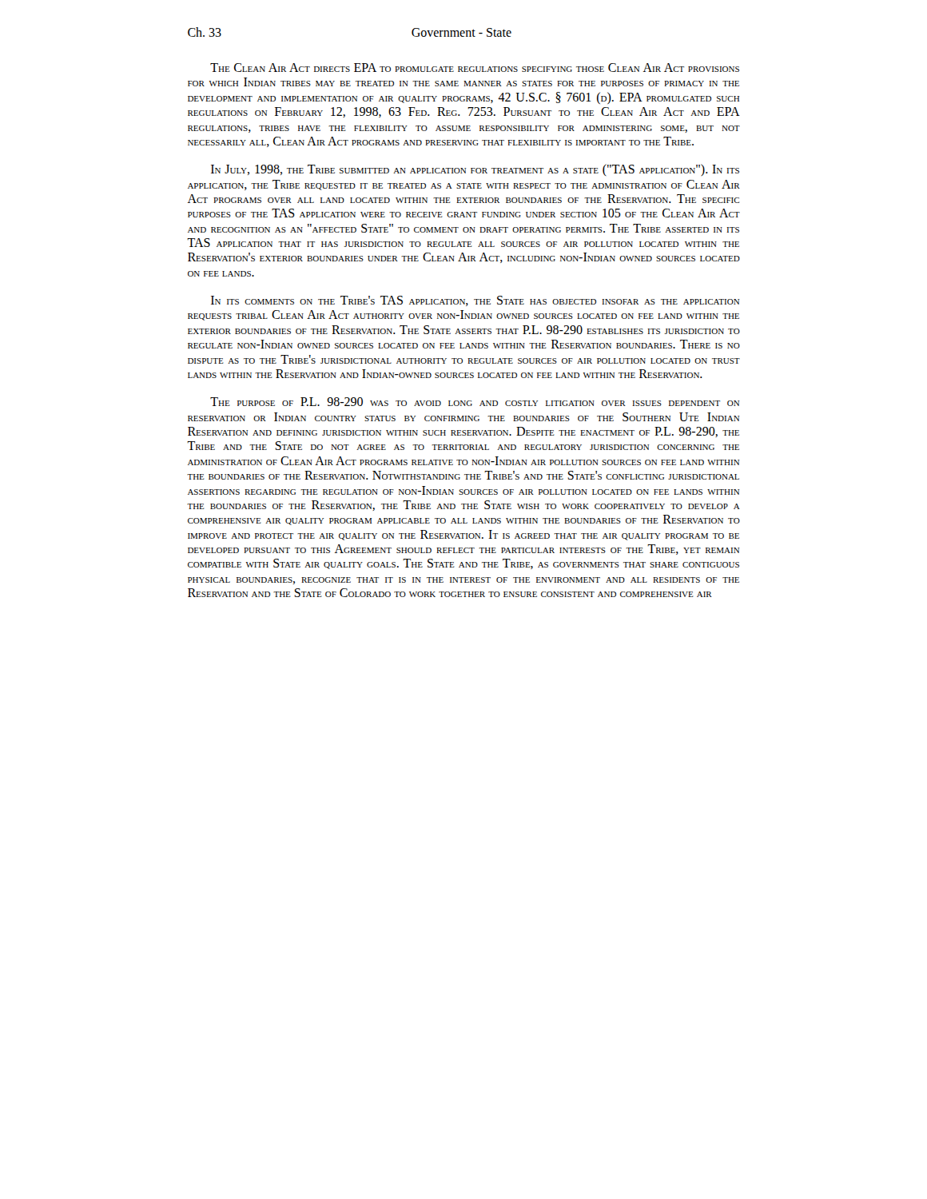Ch. 33 Government - State
The Clean Air Act directs EPA to promulgate regulations specifying those Clean Air Act provisions for which Indian tribes may be treated in the same manner as states for the purposes of primacy in the development and implementation of air quality programs, 42 U.S.C. § 7601 (d). EPA promulgated such regulations on February 12, 1998, 63 Fed. Reg. 7253. Pursuant to the Clean Air Act and EPA regulations, tribes have the flexibility to assume responsibility for administering some, but not necessarily all, Clean Air Act programs and preserving that flexibility is important to the Tribe.
In July, 1998, the Tribe submitted an application for treatment as a state ("TAS application"). In its application, the Tribe requested it be treated as a state with respect to the administration of Clean Air Act programs over all land located within the exterior boundaries of the Reservation. The specific purposes of the TAS application were to receive grant funding under section 105 of the Clean Air Act and recognition as an "affected State" to comment on draft operating permits. The Tribe asserted in its TAS application that it has jurisdiction to regulate all sources of air pollution located within the Reservation's exterior boundaries under the Clean Air Act, including non-Indian owned sources located on fee lands.
In its comments on the Tribe's TAS application, the State has objected insofar as the application requests tribal Clean Air Act authority over non-Indian owned sources located on fee land within the exterior boundaries of the Reservation. The State asserts that P.L. 98-290 establishes its jurisdiction to regulate non-Indian owned sources located on fee lands within the Reservation boundaries. There is no dispute as to the Tribe's jurisdictional authority to regulate sources of air pollution located on trust lands within the Reservation and Indian-owned sources located on fee land within the Reservation.
The purpose of P.L. 98-290 was to avoid long and costly litigation over issues dependent on reservation or Indian country status by confirming the boundaries of the Southern Ute Indian Reservation and defining jurisdiction within such reservation. Despite the enactment of P.L. 98-290, the Tribe and the State do not agree as to territorial and regulatory jurisdiction concerning the administration of Clean Air Act programs relative to non-Indian air pollution sources on fee land within the boundaries of the Reservation. Notwithstanding the Tribe's and the State's conflicting jurisdictional assertions regarding the regulation of non-Indian sources of air pollution located on fee lands within the boundaries of the Reservation, the Tribe and the State wish to work cooperatively to develop a comprehensive air quality program applicable to all lands within the boundaries of the Reservation to improve and protect the air quality on the Reservation. It is agreed that the air quality program to be developed pursuant to this Agreement should reflect the particular interests of the Tribe, yet remain compatible with State air quality goals. The State and the Tribe, as governments that share contiguous physical boundaries, recognize that it is in the interest of the environment and all residents of the Reservation and the State of Colorado to work together to ensure consistent and comprehensive air